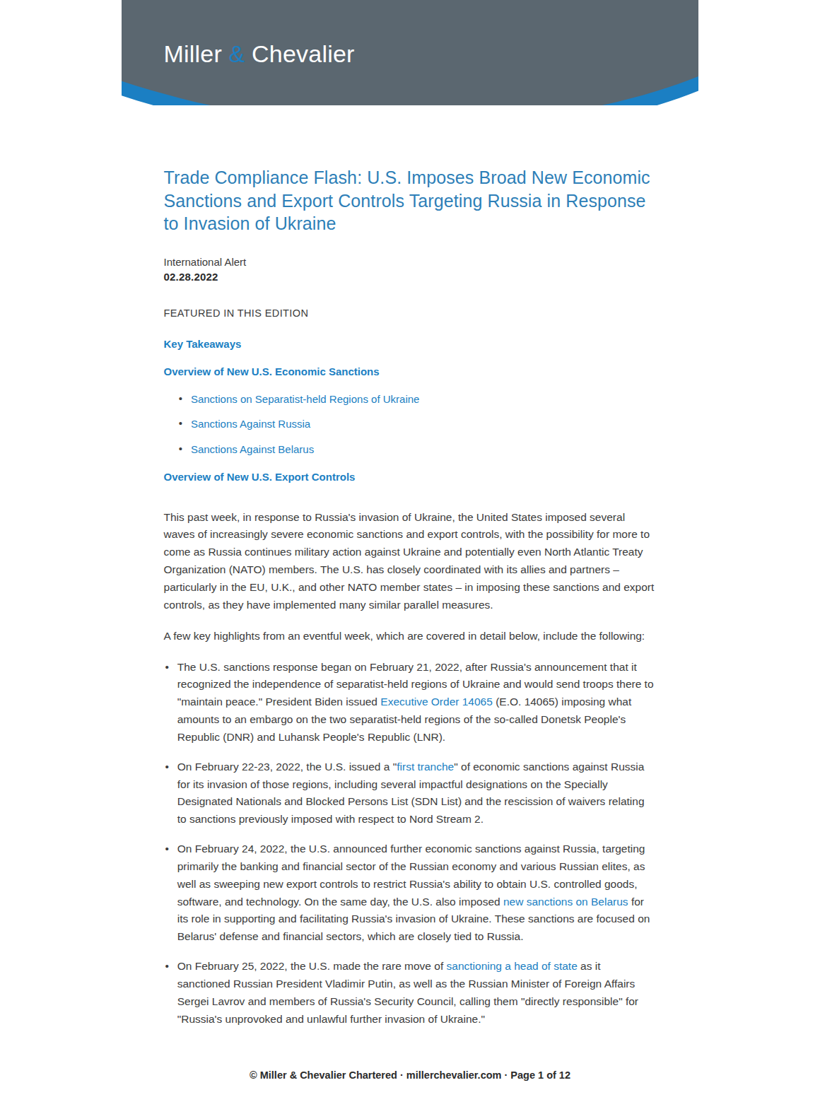Miller & Chevalier
Trade Compliance Flash: U.S. Imposes Broad New Economic Sanctions and Export Controls Targeting Russia in Response to Invasion of Ukraine
International Alert
02.28.2022
FEATURED IN THIS EDITION
Key Takeaways
Overview of New U.S. Economic Sanctions
Sanctions on Separatist-held Regions of Ukraine
Sanctions Against Russia
Sanctions Against Belarus
Overview of New U.S. Export Controls
This past week, in response to Russia's invasion of Ukraine, the United States imposed several waves of increasingly severe economic sanctions and export controls, with the possibility for more to come as Russia continues military action against Ukraine and potentially even North Atlantic Treaty Organization (NATO) members. The U.S. has closely coordinated with its allies and partners – particularly in the EU, U.K., and other NATO member states – in imposing these sanctions and export controls, as they have implemented many similar parallel measures.
A few key highlights from an eventful week, which are covered in detail below, include the following:
The U.S. sanctions response began on February 21, 2022, after Russia's announcement that it recognized the independence of separatist-held regions of Ukraine and would send troops there to "maintain peace." President Biden issued Executive Order 14065 (E.O. 14065) imposing what amounts to an embargo on the two separatist-held regions of the so-called Donetsk People's Republic (DNR) and Luhansk People's Republic (LNR).
On February 22-23, 2022, the U.S. issued a "first tranche" of economic sanctions against Russia for its invasion of those regions, including several impactful designations on the Specially Designated Nationals and Blocked Persons List (SDN List) and the rescission of waivers relating to sanctions previously imposed with respect to Nord Stream 2.
On February 24, 2022, the U.S. announced further economic sanctions against Russia, targeting primarily the banking and financial sector of the Russian economy and various Russian elites, as well as sweeping new export controls to restrict Russia's ability to obtain U.S. controlled goods, software, and technology. On the same day, the U.S. also imposed new sanctions on Belarus for its role in supporting and facilitating Russia's invasion of Ukraine. These sanctions are focused on Belarus' defense and financial sectors, which are closely tied to Russia.
On February 25, 2022, the U.S. made the rare move of sanctioning a head of state as it sanctioned Russian President Vladimir Putin, as well as the Russian Minister of Foreign Affairs Sergei Lavrov and members of Russia's Security Council, calling them "directly responsible" for "Russia's unprovoked and unlawful further invasion of Ukraine."
© Miller & Chevalier Chartered · millerchevalier.com · Page 1 of 12